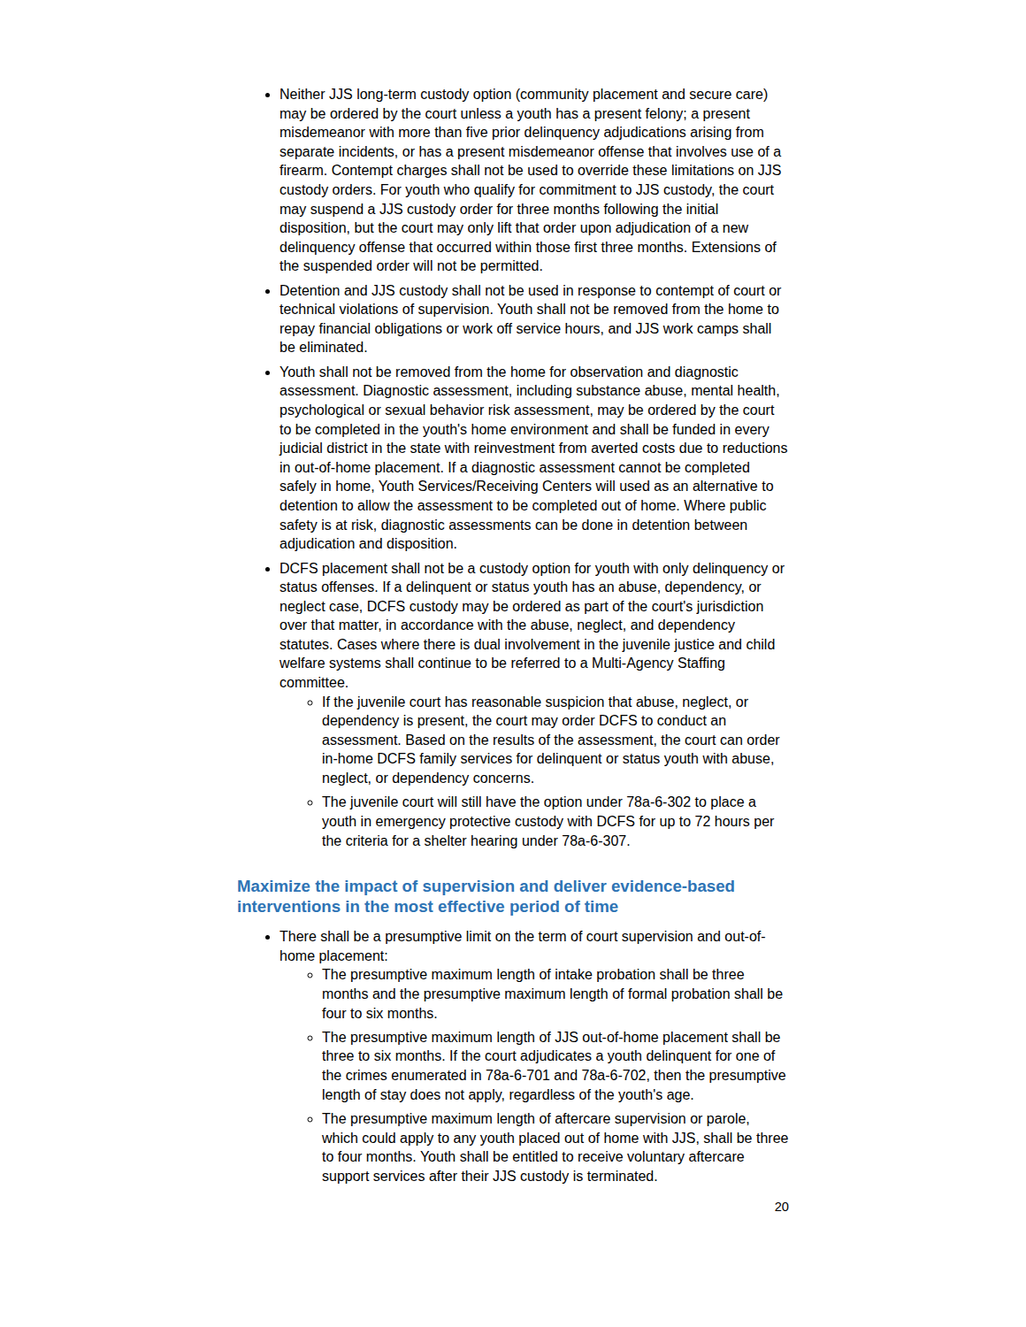Neither JJS long-term custody option (community placement and secure care) may be ordered by the court unless a youth has a present felony; a present misdemeanor with more than five prior delinquency adjudications arising from separate incidents, or has a present misdemeanor offense that involves use of a firearm. Contempt charges shall not be used to override these limitations on JJS custody orders. For youth who qualify for commitment to JJS custody, the court may suspend a JJS custody order for three months following the initial disposition, but the court may only lift that order upon adjudication of a new delinquency offense that occurred within those first three months. Extensions of the suspended order will not be permitted.
Detention and JJS custody shall not be used in response to contempt of court or technical violations of supervision. Youth shall not be removed from the home to repay financial obligations or work off service hours, and JJS work camps shall be eliminated.
Youth shall not be removed from the home for observation and diagnostic assessment. Diagnostic assessment, including substance abuse, mental health, psychological or sexual behavior risk assessment, may be ordered by the court to be completed in the youth's home environment and shall be funded in every judicial district in the state with reinvestment from averted costs due to reductions in out-of-home placement. If a diagnostic assessment cannot be completed safely in home, Youth Services/Receiving Centers will used as an alternative to detention to allow the assessment to be completed out of home. Where public safety is at risk, diagnostic assessments can be done in detention between adjudication and disposition.
DCFS placement shall not be a custody option for youth with only delinquency or status offenses. If a delinquent or status youth has an abuse, dependency, or neglect case, DCFS custody may be ordered as part of the court's jurisdiction over that matter, in accordance with the abuse, neglect, and dependency statutes. Cases where there is dual involvement in the juvenile justice and child welfare systems shall continue to be referred to a Multi-Agency Staffing committee.
If the juvenile court has reasonable suspicion that abuse, neglect, or dependency is present, the court may order DCFS to conduct an assessment. Based on the results of the assessment, the court can order in-home DCFS family services for delinquent or status youth with abuse, neglect, or dependency concerns.
The juvenile court will still have the option under 78a-6-302 to place a youth in emergency protective custody with DCFS for up to 72 hours per the criteria for a shelter hearing under 78a-6-307.
Maximize the impact of supervision and deliver evidence-based interventions in the most effective period of time
There shall be a presumptive limit on the term of court supervision and out-of-home placement:
The presumptive maximum length of intake probation shall be three months and the presumptive maximum length of formal probation shall be four to six months.
The presumptive maximum length of JJS out-of-home placement shall be three to six months. If the court adjudicates a youth delinquent for one of the crimes enumerated in 78a-6-701 and 78a-6-702, then the presumptive length of stay does not apply, regardless of the youth's age.
The presumptive maximum length of aftercare supervision or parole, which could apply to any youth placed out of home with JJS, shall be three to four months. Youth shall be entitled to receive voluntary aftercare support services after their JJS custody is terminated.
20